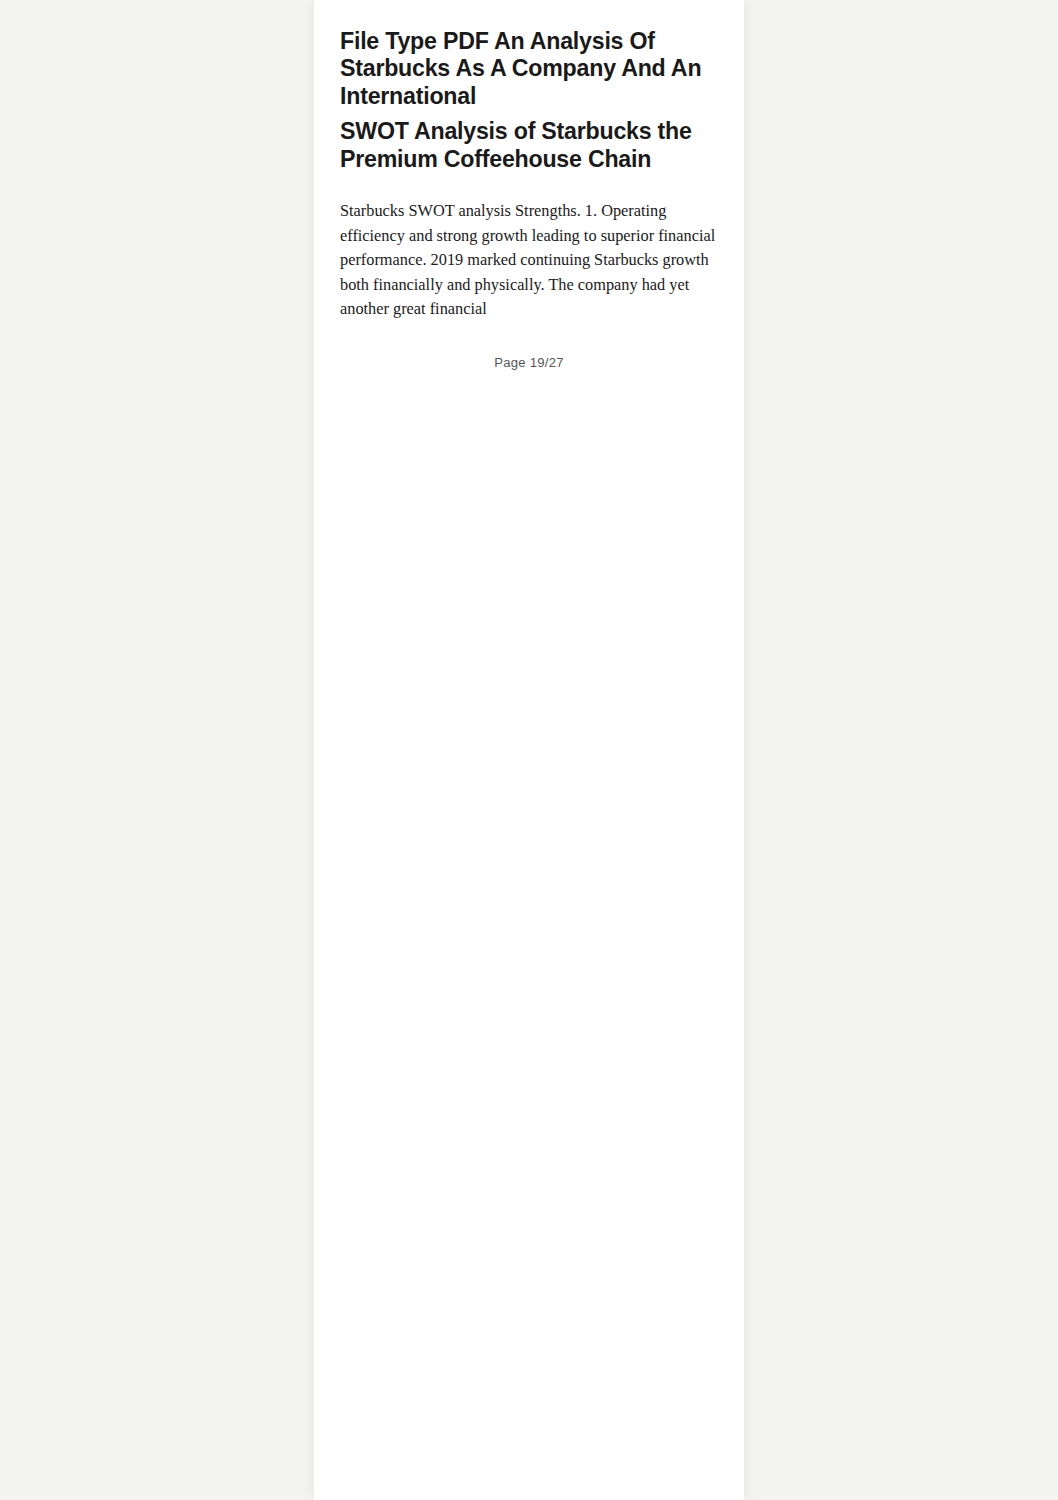File Type PDF An Analysis Of Starbucks As A Company And An International
SWOT Analysis of Starbucks the Premium Coffeehouse Chain
Starbucks SWOT analysis Strengths. 1. Operating efficiency and strong growth leading to superior financial performance. 2019 marked continuing Starbucks growth both financially and physically. The company had yet another great financial
Page 19/27